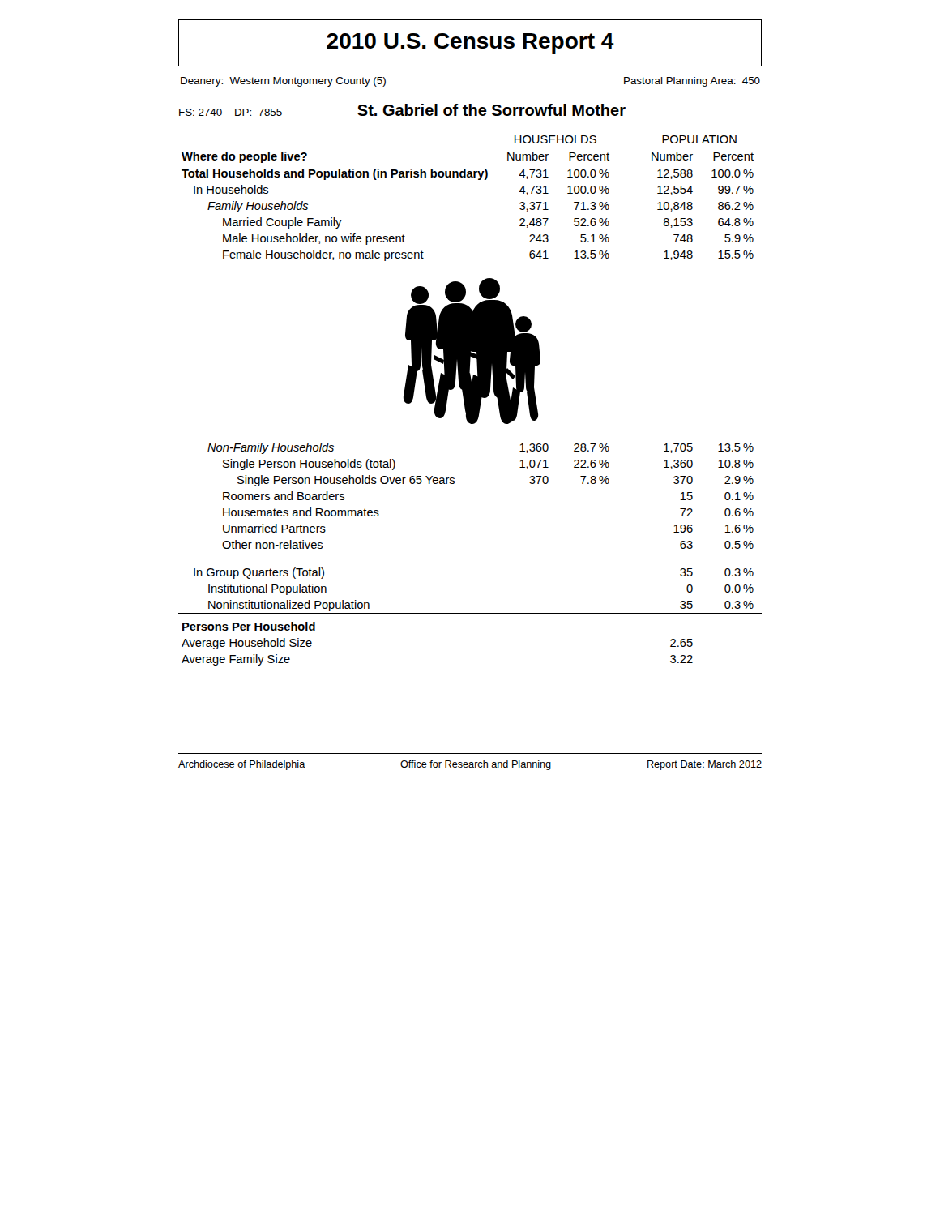2010 U.S. Census Report 4
Deanery: Western Montgomery County (5)
Pastoral Planning Area: 450
FS: 2740 DP: 7855
St. Gabriel of the Sorrowful Mother
| | HOUSEHOLDS | | POPULATION |
| Where do people live? | Number | Percent | | Number | Percent |
| Total Households and Population (in Parish boundary) | 4,731 | 100.0 % | | 12,588 | 100.0 % |
| In Households | 4,731 | 100.0 % | | 12,554 | 99.7 % |
| Family Households | 3,371 | 71.3 % | | 10,848 | 86.2 % |
| Married Couple Family | 2,487 | 52.6 % | | 8,153 | 64.8 % |
| Male Householder, no wife present | 243 | 5.1 % | | 748 | 5.9 % |
| Female Householder, no male present | 641 | 13.5 % | | 1,948 | 15.5 % |
| Non-Family Households | 1,360 | 28.7 % | | 1,705 | 13.5 % |
| Single Person Households (total) | 1,071 | 22.6 % | | 1,360 | 10.8 % |
| Single Person Households Over 65 Years | 370 | 7.8 % | | 370 | 2.9 % |
| Roomers and Boarders | | | | 15 | 0.1 % |
| Housemates and Roommates | | | | 72 | 0.6 % |
| Unmarried Partners | | | | 196 | 1.6 % |
| Other non-relatives | | | | 63 | 0.5 % |
| In Group Quarters (Total) | | | | 35 | 0.3 % |
| Institutional Population | | | | 0 | 0.0 % |
| Noninstitutionalized Population | | | | 35 | 0.3 % |
| Persons Per Household | | | | | |
| Average Household Size | | | | 2.65 | |
| Average Family Size | | | | 3.22 | |
Archdiocese of Philadelphia
Office for Research and Planning
Report Date: March 2012